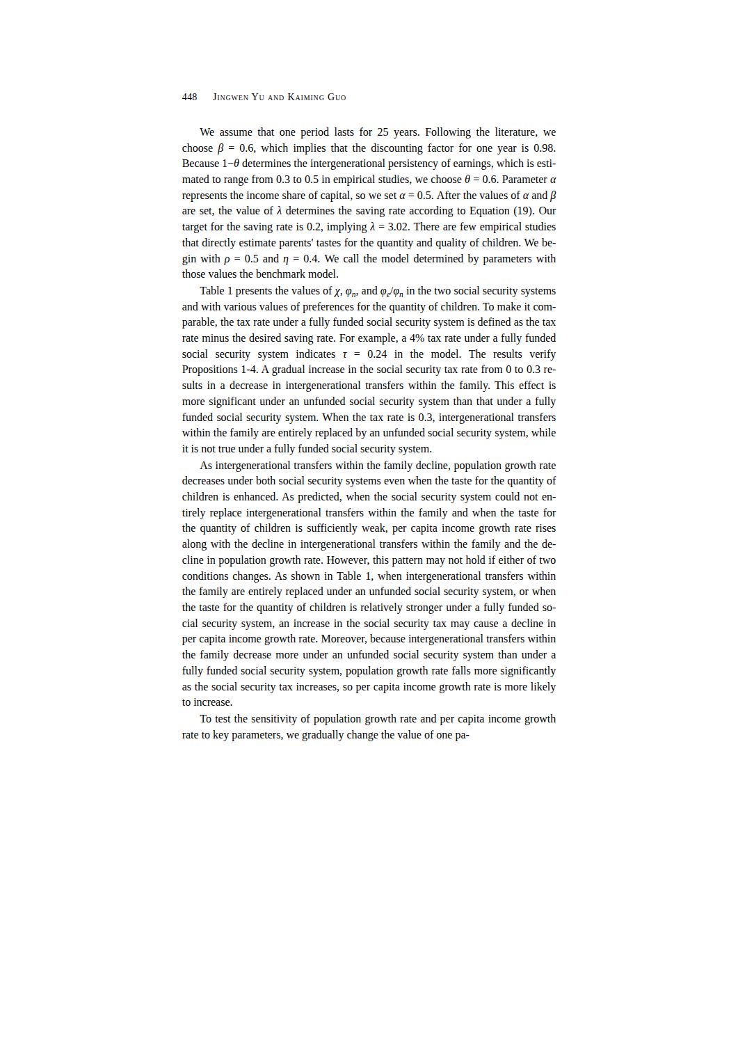448 Jingwen Yu and Kaiming Guo
We assume that one period lasts for 25 years. Following the literature, we choose β = 0.6, which implies that the discounting factor for one year is 0.98. Because 1−θ determines the intergenerational persistency of earnings, which is estimated to range from 0.3 to 0.5 in empirical studies, we choose θ = 0.6. Parameter α represents the income share of capital, so we set α = 0.5. After the values of α and β are set, the value of λ determines the saving rate according to Equation (19). Our target for the saving rate is 0.2, implying λ = 3.02. There are few empirical studies that directly estimate parents' tastes for the quantity and quality of children. We begin with ρ = 0.5 and η = 0.4. We call the model determined by parameters with those values the benchmark model.
Table 1 presents the values of χ, φn, and φe/φn in the two social security systems and with various values of preferences for the quantity of children. To make it comparable, the tax rate under a fully funded social security system is defined as the tax rate minus the desired saving rate. For example, a 4% tax rate under a fully funded social security system indicates τ = 0.24 in the model. The results verify Propositions 1-4. A gradual increase in the social security tax rate from 0 to 0.3 results in a decrease in intergenerational transfers within the family. This effect is more significant under an unfunded social security system than that under a fully funded social security system. When the tax rate is 0.3, intergenerational transfers within the family are entirely replaced by an unfunded social security system, while it is not true under a fully funded social security system.
As intergenerational transfers within the family decline, population growth rate decreases under both social security systems even when the taste for the quantity of children is enhanced. As predicted, when the social security system could not entirely replace intergenerational transfers within the family and when the taste for the quantity of children is sufficiently weak, per capita income growth rate rises along with the decline in intergenerational transfers within the family and the decline in population growth rate. However, this pattern may not hold if either of two conditions changes. As shown in Table 1, when intergenerational transfers within the family are entirely replaced under an unfunded social security system, or when the taste for the quantity of children is relatively stronger under a fully funded social security system, an increase in the social security tax may cause a decline in per capita income growth rate. Moreover, because intergenerational transfers within the family decrease more under an unfunded social security system than under a fully funded social security system, population growth rate falls more significantly as the social security tax increases, so per capita income growth rate is more likely to increase.
To test the sensitivity of population growth rate and per capita income growth rate to key parameters, we gradually change the value of one pa-